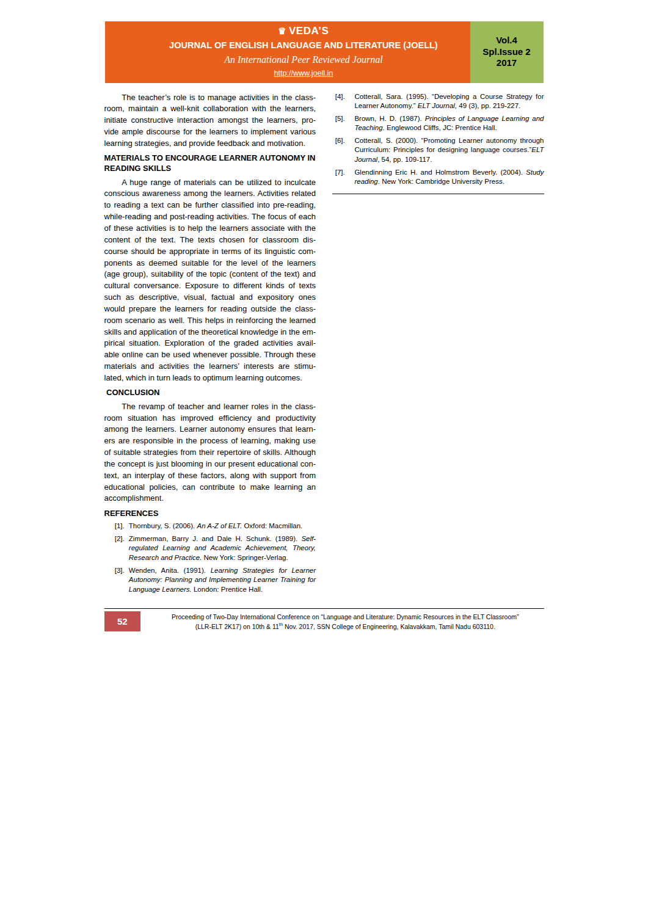♛VEDA’S
JOURNAL OF ENGLISH LANGUAGE AND LITERATURE (JOELL)
An International Peer Reviewed Journal
http://www.joell.in
Vol.4
Spl.Issue 2
2017
The teacher’s role is to manage activities in the classroom, maintain a well-knit collaboration with the learners, initiate constructive interaction amongst the learners, provide ample discourse for the learners to implement various learning strategies, and provide feedback and motivation.
MATERIALS TO ENCOURAGE LEARNER AUTONOMY IN READING SKILLS
A huge range of materials can be utilized to inculcate conscious awareness among the learners. Activities related to reading a text can be further classified into pre-reading, while-reading and post-reading activities. The focus of each of these activities is to help the learners associate with the content of the text. The texts chosen for classroom discourse should be appropriate in terms of its linguistic components as deemed suitable for the level of the learners (age group), suitability of the topic (content of the text) and cultural conversance. Exposure to different kinds of texts such as descriptive, visual, factual and expository ones would prepare the learners for reading outside the classroom scenario as well. This helps in reinforcing the learned skills and application of the theoretical knowledge in the empirical situation. Exploration of the graded activities available online can be used whenever possible. Through these materials and activities the learners’ interests are stimulated, which in turn leads to optimum learning outcomes.
CONCLUSION
The revamp of teacher and learner roles in the classroom situation has improved efficiency and productivity among the learners. Learner autonomy ensures that learners are responsible in the process of learning, making use of suitable strategies from their repertoire of skills. Although the concept is just blooming in our present educational context, an interplay of these factors, along with support from educational policies, can contribute to make learning an accomplishment.
REFERENCES
[1]. Thornbury, S. (2006). An A-Z of ELT. Oxford: Macmillan.
[2]. Zimmerman, Barry J. and Dale H. Schunk. (1989). Self-regulated Learning and Academic Achievement, Theory, Research and Practice. New York: Springer-Verlag.
[3]. Wenden, Anita. (1991). Learning Strategies for Learner Autonomy: Planning and Implementing Learner Training for Language Learners. London: Prentice Hall.
[4]. Cotterall, Sara. (1995). “Developing a Course Strategy for Learner Autonomy.” ELT Journal, 49 (3), pp. 219-227.
[5]. Brown, H. D. (1987). Principles of Language Learning and Teaching. Englewood Cliffs, JC: Prentice Hall.
[6]. Cotterall, S. (2000). “Promoting Learner autonomy through Curriculum: Principles for designing language courses.”ELT Journal, 54, pp. 109-117.
[7]. Glendinning Eric H. and Holmstrom Beverly. (2004). Study reading. New York: Cambridge University Press.
52
Proceeding of Two-Day International Conference on “Language and Literature: Dynamic Resources in the ELT Classroom”
(LLR-ELT 2K17) on 10th & 11th Nov. 2017, SSN College of Engineering, Kalavakkam, Tamil Nadu 603110.